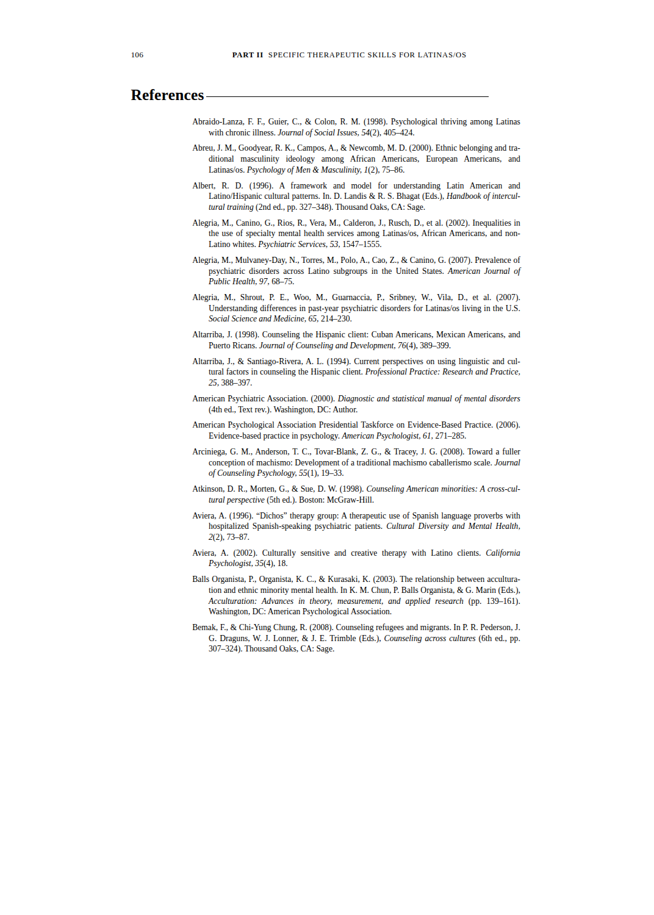106 PART II SPECIFIC THERAPEUTIC SKILLS FOR LATINAS/OS
References
Abraido-Lanza, F. F., Guier, C., & Colon, R. M. (1998). Psychological thriving among Latinas with chronic illness. Journal of Social Issues, 54(2), 405–424.
Abreu, J. M., Goodyear, R. K., Campos, A., & Newcomb, M. D. (2000). Ethnic belonging and traditional masculinity ideology among African Americans, European Americans, and Latinas/os. Psychology of Men & Masculinity, 1(2), 75–86.
Albert, R. D. (1996). A framework and model for understanding Latin American and Latino/Hispanic cultural patterns. In. D. Landis & R. S. Bhagat (Eds.), Handbook of intercultural training (2nd ed., pp. 327–348). Thousand Oaks, CA: Sage.
Alegria, M., Canino, G., Rios, R., Vera, M., Calderon, J., Rusch, D., et al. (2002). Inequalities in the use of specialty mental health services among Latinas/os, African Americans, and non-Latino whites. Psychiatric Services, 53, 1547–1555.
Alegria, M., Mulvaney-Day, N., Torres, M., Polo, A., Cao, Z., & Canino, G. (2007). Prevalence of psychiatric disorders across Latino subgroups in the United States. American Journal of Public Health, 97, 68–75.
Alegria, M., Shrout, P. E., Woo, M., Guarnaccia, P., Sribney, W., Vila, D., et al. (2007). Understanding differences in past-year psychiatric disorders for Latinas/os living in the U.S. Social Science and Medicine, 65, 214–230.
Altarriba, J. (1998). Counseling the Hispanic client: Cuban Americans, Mexican Americans, and Puerto Ricans. Journal of Counseling and Development, 76(4), 389–399.
Altarriba, J., & Santiago-Rivera, A. L. (1994). Current perspectives on using linguistic and cultural factors in counseling the Hispanic client. Professional Practice: Research and Practice, 25, 388–397.
American Psychiatric Association. (2000). Diagnostic and statistical manual of mental disorders (4th ed., Text rev.). Washington, DC: Author.
American Psychological Association Presidential Taskforce on Evidence-Based Practice. (2006). Evidence-based practice in psychology. American Psychologist, 61, 271–285.
Arciniega, G. M., Anderson, T. C., Tovar-Blank, Z. G., & Tracey, J. G. (2008). Toward a fuller conception of machismo: Development of a traditional machismo caballerismo scale. Journal of Counseling Psychology, 55(1), 19–33.
Atkinson, D. R., Morten, G., & Sue, D. W. (1998). Counseling American minorities: A cross-cultural perspective (5th ed.). Boston: McGraw-Hill.
Aviera, A. (1996). “Dichos” therapy group: A therapeutic use of Spanish language proverbs with hospitalized Spanish-speaking psychiatric patients. Cultural Diversity and Mental Health, 2(2), 73–87.
Aviera, A. (2002). Culturally sensitive and creative therapy with Latino clients. California Psychologist, 35(4), 18.
Balls Organista, P., Organista, K. C., & Kurasaki, K. (2003). The relationship between acculturation and ethnic minority mental health. In K. M. Chun, P. Balls Organista, & G. Marin (Eds.), Acculturation: Advances in theory, measurement, and applied research (pp. 139–161). Washington, DC: American Psychological Association.
Bemak, F., & Chi-Yung Chung, R. (2008). Counseling refugees and migrants. In P. R. Pederson, J. G. Draguns, W. J. Lonner, & J. E. Trimble (Eds.), Counseling across cultures (6th ed., pp. 307–324). Thousand Oaks, CA: Sage.